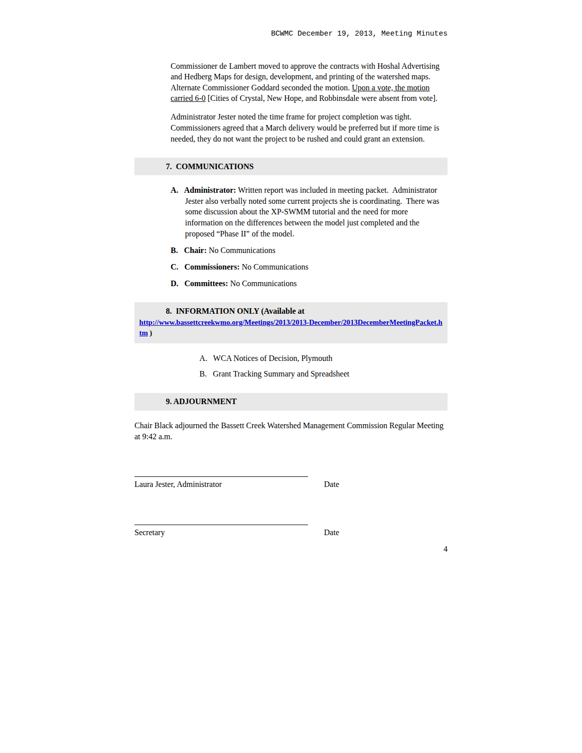BCWMC December 19, 2013, Meeting Minutes
Commissioner de Lambert moved to approve the contracts with Hoshal Advertising and Hedberg Maps for design, development, and printing of the watershed maps. Alternate Commissioner Goddard seconded the motion. Upon a vote, the motion carried 6-0 [Cities of Crystal, New Hope, and Robbinsdale were absent from vote].
Administrator Jester noted the time frame for project completion was tight. Commissioners agreed that a March delivery would be preferred but if more time is needed, they do not want the project to be rushed and could grant an extension.
7. COMMUNICATIONS
A. Administrator: Written report was included in meeting packet. Administrator Jester also verbally noted some current projects she is coordinating. There was some discussion about the XP-SWMM tutorial and the need for more information on the differences between the model just completed and the proposed “Phase II” of the model.
B. Chair: No Communications
C. Commissioners: No Communications
D. Committees: No Communications
8. INFORMATION ONLY (Available at
http://www.bassettcreekwmo.org/Meetings/2013/2013-December/2013DecemberMeetingPacket.htm )
A. WCA Notices of Decision, Plymouth
B. Grant Tracking Summary and Spreadsheet
9. ADJOURNMENT
Chair Black adjourned the Bassett Creek Watershed Management Commission Regular Meeting at 9:42 a.m.
Laura Jester, Administrator Date
Secretary Date
4